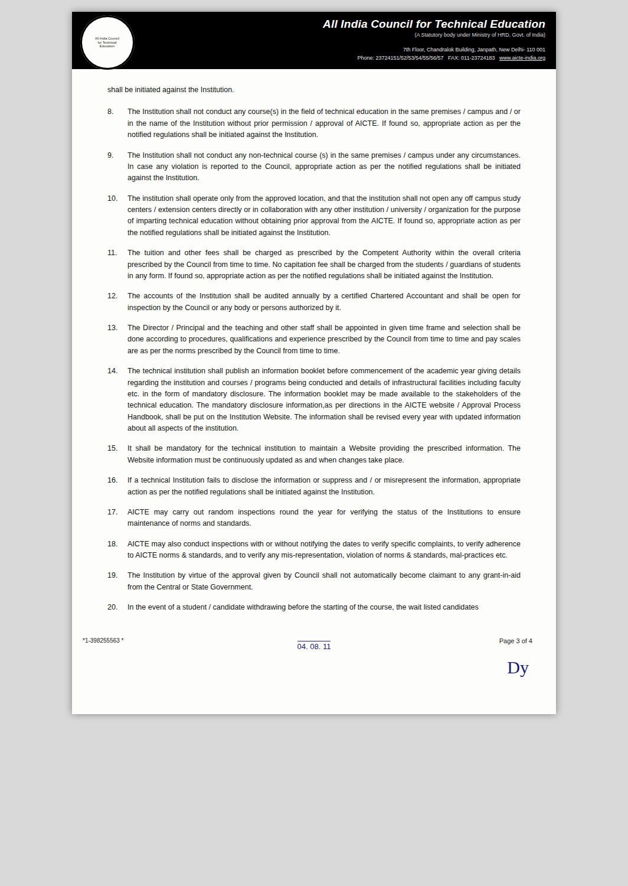All India Council
for Technical
Education
All India Council for Technical Education
(A Statutory body under Ministry of HRD, Govt. of India)
7th Floor, Chandralok Building, Janpath, New Delhi- 110 001
Phone: 23724151/52/53/54/55/56/57 FAX: 011-23724183 www.aicte-india.org
shall be initiated against the Institution.
The Institution shall not conduct any course(s) in the field of technical education in the same premises / campus and / or in the name of the Institution without prior permission / approval of AICTE. If found so, appropriate action as per the notified regulations shall be initiated against the Institution.
The Institution shall not conduct any non-technical course (s) in the same premises / campus under any circumstances. In case any violation is reported to the Council, appropriate action as per the notified regulations shall be initiated against the Institution.
The institution shall operate only from the approved location, and that the institution shall not open any off campus study centers / extension centers directly or in collaboration with any other institution / university / organization for the purpose of imparting technical education without obtaining prior approval from the AICTE. If found so, appropriate action as per the notified regulations shall be initiated against the Institution.
The tuition and other fees shall be charged as prescribed by the Competent Authority within the overall criteria prescribed by the Council from time to time. No capitation fee shall be charged from the students / guardians of students in any form. If found so, appropriate action as per the notified regulations shall be initiated against the Institution.
The accounts of the Institution shall be audited annually by a certified Chartered Accountant and shall be open for inspection by the Council or any body or persons authorized by it.
The Director / Principal and the teaching and other staff shall be appointed in given time frame and selection shall be done according to procedures, qualifications and experience prescribed by the Council from time to time and pay scales are as per the norms prescribed by the Council from time to time.
The technical institution shall publish an information booklet before commencement of the academic year giving details regarding the institution and courses / programs being conducted and details of infrastructural facilities including faculty etc. in the form of mandatory disclosure. The information booklet may be made available to the stakeholders of the technical education. The mandatory disclosure information,as per directions in the AICTE website / Approval Process Handbook, shall be put on the Institution Website. The information shall be revised every year with updated information about all aspects of the institution.
It shall be mandatory for the technical institution to maintain a Website providing the prescribed information. The Website information must be continuously updated as and when changes take place.
If a technical Institution fails to disclose the information or suppress and / or misrepresent the information, appropriate action as per the notified regulations shall be initiated against the Institution.
AICTE may carry out random inspections round the year for verifying the status of the Institutions to ensure maintenance of norms and standards.
AICTE may also conduct inspections with or without notifying the dates to verify specific complaints, to verify adherence to AICTE norms & standards, and to verify any mis-representation, violation of norms & standards, mal-practices etc.
The Institution by virtue of the approval given by Council shall not automatically become claimant to any grant-in-aid from the Central or State Government.
In the event of a student / candidate withdrawing before the starting of the course, the wait listed candidates
*1-398255563 *
04. 08. 11
Page 3 of 4
Dy